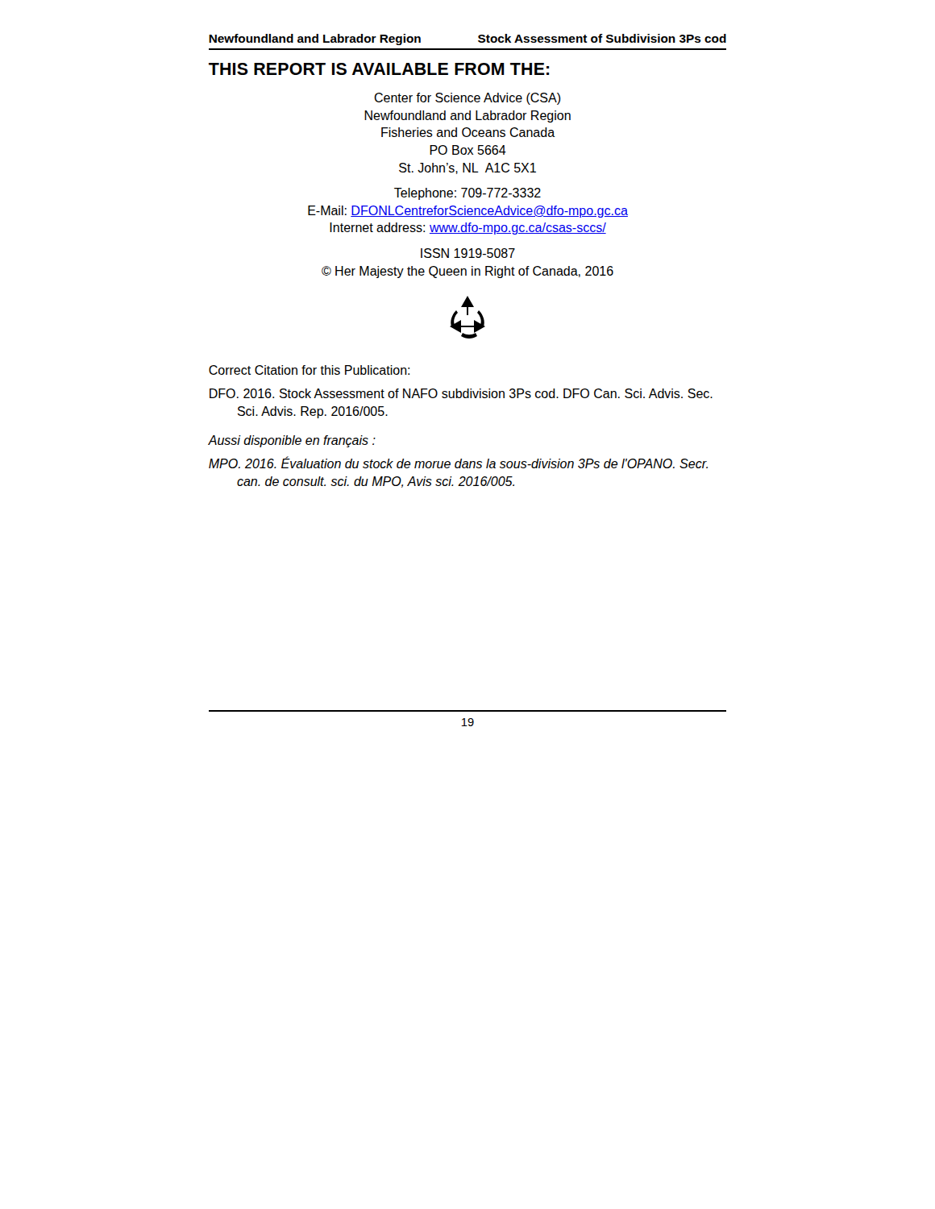Newfoundland and Labrador Region
Stock Assessment of Subdivision 3Ps cod
THIS REPORT IS AVAILABLE FROM THE:
Center for Science Advice (CSA)
Newfoundland and Labrador Region
Fisheries and Oceans Canada
PO Box 5664
St. John’s, NL A1C 5X1
Telephone: 709-772-3332
E-Mail: DFONLCentreforScienceAdvice@dfo-mpo.gc.ca
Internet address: www.dfo-mpo.gc.ca/csas-sccs/
ISSN 1919-5087
© Her Majesty the Queen in Right of Canada, 2016
Correct Citation for this Publication:
DFO. 2016. Stock Assessment of NAFO subdivision 3Ps cod. DFO Can. Sci. Advis. Sec. Sci. Advis. Rep. 2016/005.
Aussi disponible en français :
MPO. 2016. Évaluation du stock de morue dans la sous-division 3Ps de l'OPANO. Secr. can. de consult. sci. du MPO, Avis sci. 2016/005.
19